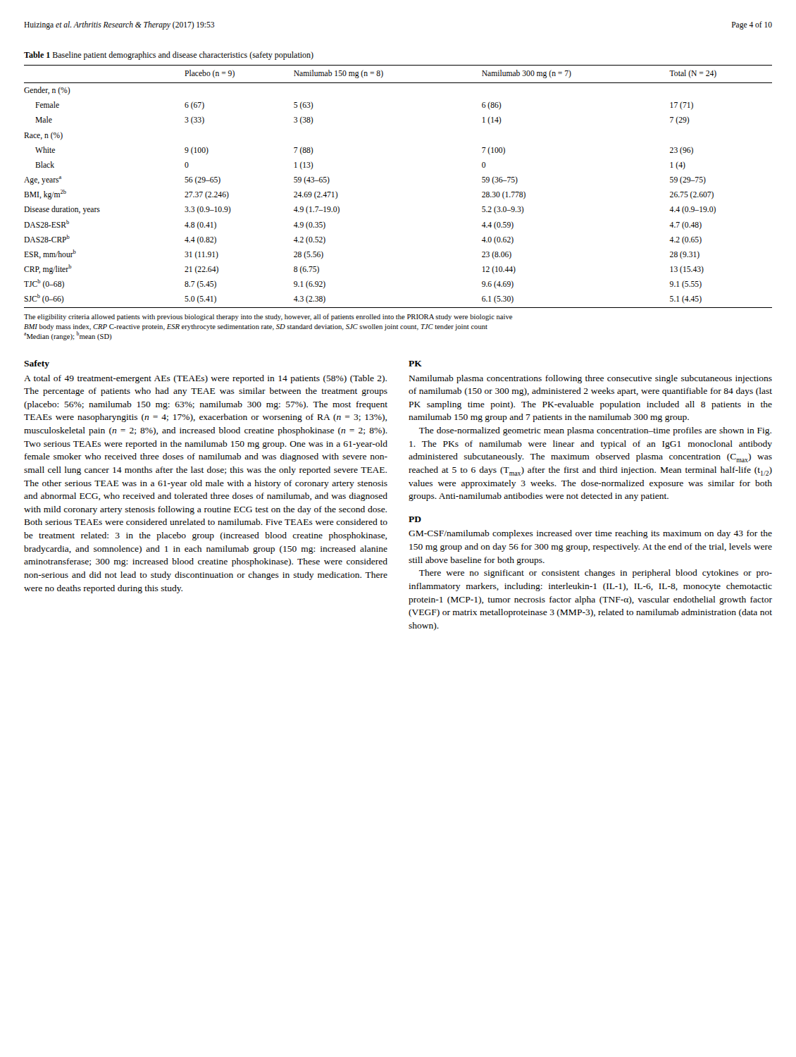Huizinga et al. Arthritis Research & Therapy (2017) 19:53
Page 4 of 10
Table 1 Baseline patient demographics and disease characteristics (safety population)
| | Placebo (n = 9) | Namilumab 150 mg (n = 8) | Namilumab 300 mg (n = 7) | Total (N = 24) |
| --- | --- | --- | --- | --- |
| Gender, n (%) | | | | |
| Female | 6 (67) | 5 (63) | 6 (86) | 17 (71) |
| Male | 3 (33) | 3 (38) | 1 (14) | 7 (29) |
| Race, n (%) | | | | |
| White | 9 (100) | 7 (88) | 7 (100) | 23 (96) |
| Black | 0 | 1 (13) | 0 | 1 (4) |
| Age, years a | 56 (29–65) | 59 (43–65) | 59 (36–75) | 59 (29–75) |
| BMI, kg/m 2b | 27.37 (2.246) | 24.69 (2.471) | 28.30 (1.778) | 26.75 (2.607) |
| Disease duration, years | 3.3 (0.9–10.9) | 4.9 (1.7–19.0) | 5.2 (3.0–9.3) | 4.4 (0.9–19.0) |
| DAS28-ESR b | 4.8 (0.41) | 4.9 (0.35) | 4.4 (0.59) | 4.7 (0.48) |
| DAS28-CRP b | 4.4 (0.82) | 4.2 (0.52) | 4.0 (0.62) | 4.2 (0.65) |
| ESR, mm/hour b | 31 (11.91) | 28 (5.56) | 23 (8.06) | 28 (9.31) |
| CRP, mg/liter b | 21 (22.64) | 8 (6.75) | 12 (10.44) | 13 (15.43) |
| TJC b (0–68) | 8.7 (5.45) | 9.1 (6.92) | 9.6 (4.69) | 9.1 (5.55) |
| SJC b (0–66) | 5.0 (5.41) | 4.3 (2.38) | 6.1 (5.30) | 5.1 (4.45) |
The eligibility criteria allowed patients with previous biological therapy into the study, however, all of patients enrolled into the PRIORA study were biologic naive
BMI body mass index, CRP C-reactive protein, ESR erythrocyte sedimentation rate, SD standard deviation, SJC swollen joint count, TJC tender joint count
aMedian (range); bmean (SD)
Safety
A total of 49 treatment-emergent AEs (TEAEs) were reported in 14 patients (58%) (Table 2). The percentage of patients who had any TEAE was similar between the treatment groups (placebo: 56%; namilumab 150 mg: 63%; namilumab 300 mg: 57%). The most frequent TEAEs were nasopharyngitis (n = 4; 17%), exacerbation or worsening of RA (n = 3; 13%), musculoskeletal pain (n = 2; 8%), and increased blood creatine phosphokinase (n = 2; 8%). Two serious TEAEs were reported in the namilumab 150 mg group. One was in a 61-year-old female smoker who received three doses of namilumab and was diagnosed with severe non-small cell lung cancer 14 months after the last dose; this was the only reported severe TEAE. The other serious TEAE was in a 61-year old male with a history of coronary artery stenosis and abnormal ECG, who received and tolerated three doses of namilumab, and was diagnosed with mild coronary artery stenosis following a routine ECG test on the day of the second dose. Both serious TEAEs were considered unrelated to namilumab. Five TEAEs were considered to be treatment related: 3 in the placebo group (increased blood creatine phosphokinase, bradycardia, and somnolence) and 1 in each namilumab group (150 mg: increased alanine aminotransferase; 300 mg: increased blood creatine phosphokinase). These were considered non-serious and did not lead to study discontinuation or changes in study medication. There were no deaths reported during this study.
PK
Namilumab plasma concentrations following three consecutive single subcutaneous injections of namilumab (150 or 300 mg), administered 2 weeks apart, were quantifiable for 84 days (last PK sampling time point). The PK-evaluable population included all 8 patients in the namilumab 150 mg group and 7 patients in the namilumab 300 mg group.
The dose-normalized geometric mean plasma concentration–time profiles are shown in Fig. 1. The PKs of namilumab were linear and typical of an IgG1 monoclonal antibody administered subcutaneously. The maximum observed plasma concentration (Cmax) was reached at 5 to 6 days (Tmax) after the first and third injection. Mean terminal half-life (t1/2) values were approximately 3 weeks. The dose-normalized exposure was similar for both groups. Anti-namilumab antibodies were not detected in any patient.
PD
GM-CSF/namilumab complexes increased over time reaching its maximum on day 43 for the 150 mg group and on day 56 for 300 mg group, respectively. At the end of the trial, levels were still above baseline for both groups.
There were no significant or consistent changes in peripheral blood cytokines or pro-inflammatory markers, including: interleukin-1 (IL-1), IL-6, IL-8, monocyte chemotactic protein-1 (MCP-1), tumor necrosis factor alpha (TNF-α), vascular endothelial growth factor (VEGF) or matrix metalloproteinase 3 (MMP-3), related to namilumab administration (data not shown).